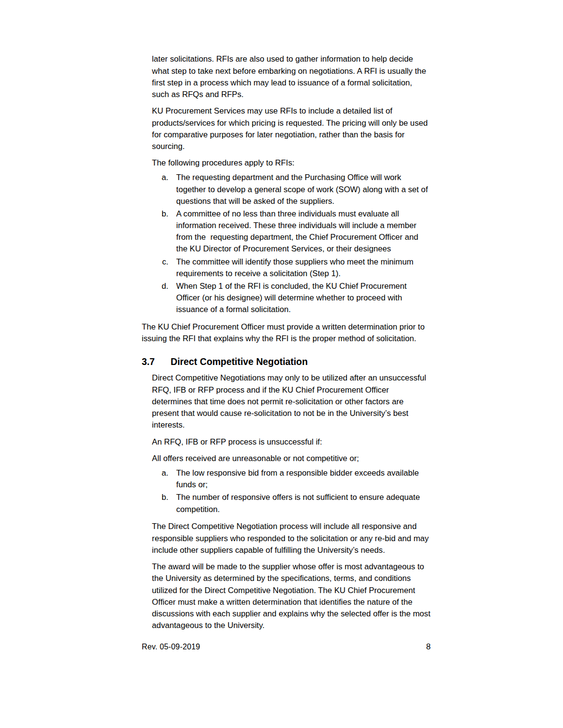later solicitations. RFIs are also used to gather information to help decide what step to take next before embarking on negotiations. A RFI is usually the first step in a process which may lead to issuance of a formal solicitation, such as RFQs and RFPs.
KU Procurement Services may use RFIs to include a detailed list of products/services for which pricing is requested. The pricing will only be used for comparative purposes for later negotiation, rather than the basis for sourcing.
The following procedures apply to RFIs:
The requesting department and the Purchasing Office will work together to develop a general scope of work (SOW) along with a set of questions that will be asked of the suppliers.
A committee of no less than three individuals must evaluate all information received. These three individuals will include a member from the requesting department, the Chief Procurement Officer and the KU Director of Procurement Services, or their designees
The committee will identify those suppliers who meet the minimum requirements to receive a solicitation (Step 1).
When Step 1 of the RFI is concluded, the KU Chief Procurement Officer (or his designee) will determine whether to proceed with issuance of a formal solicitation.
The KU Chief Procurement Officer must provide a written determination prior to issuing the RFI that explains why the RFI is the proper method of solicitation.
3.7 Direct Competitive Negotiation
Direct Competitive Negotiations may only to be utilized after an unsuccessful RFQ, IFB or RFP process and if the KU Chief Procurement Officer determines that time does not permit re-solicitation or other factors are present that would cause re-solicitation to not be in the University’s best interests.
An RFQ, IFB or RFP process is unsuccessful if:
All offers received are unreasonable or not competitive or;
The low responsive bid from a responsible bidder exceeds available funds or;
The number of responsive offers is not sufficient to ensure adequate competition.
The Direct Competitive Negotiation process will include all responsive and responsible suppliers who responded to the solicitation or any re-bid and may include other suppliers capable of fulfilling the University’s needs.
The award will be made to the supplier whose offer is most advantageous to the University as determined by the specifications, terms, and conditions utilized for the Direct Competitive Negotiation. The KU Chief Procurement Officer must make a written determination that identifies the nature of the discussions with each supplier and explains why the selected offer is the most advantageous to the University.
Rev. 05-09-2019 8